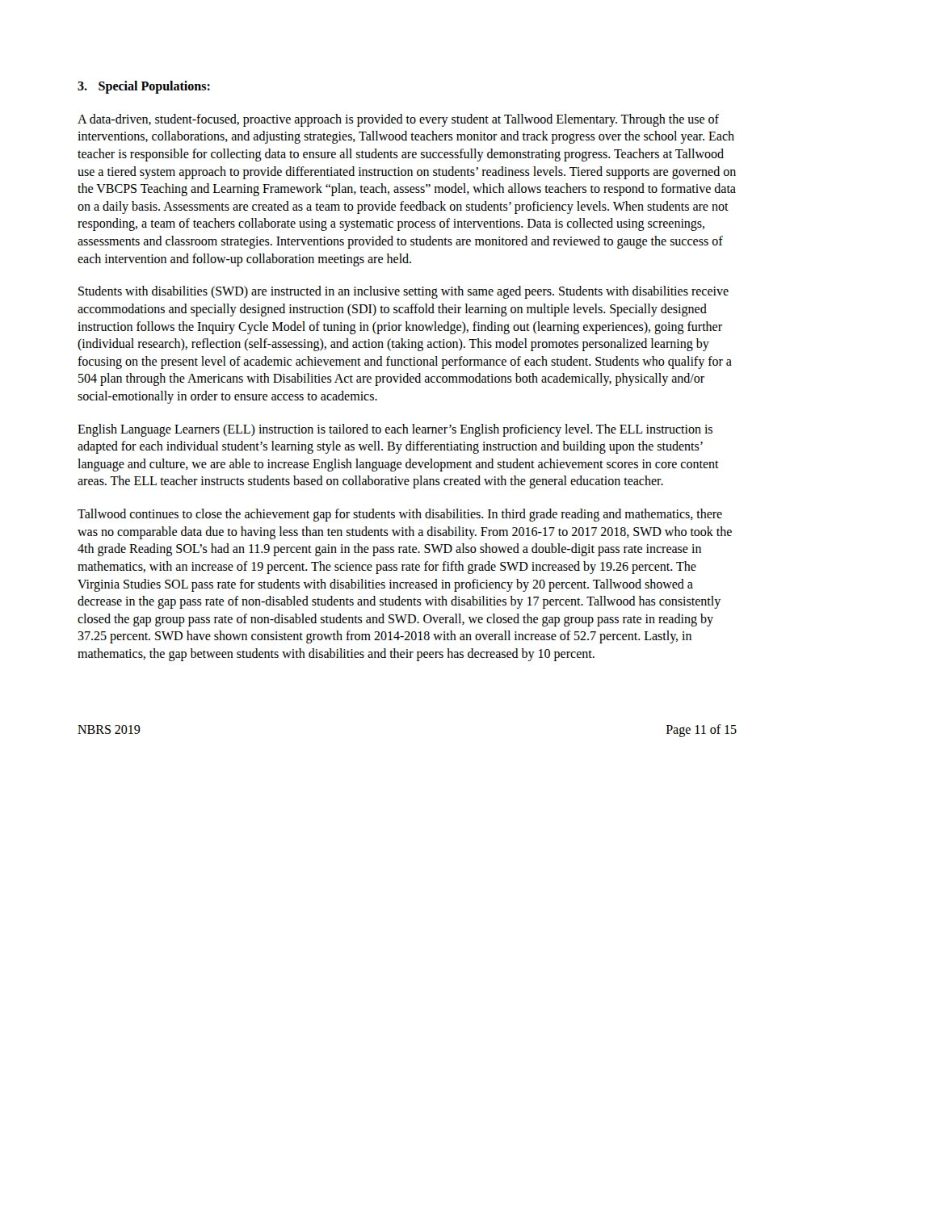3. Special Populations:
A data-driven, student-focused, proactive approach is provided to every student at Tallwood Elementary. Through the use of interventions, collaborations, and adjusting strategies, Tallwood teachers monitor and track progress over the school year. Each teacher is responsible for collecting data to ensure all students are successfully demonstrating progress. Teachers at Tallwood use a tiered system approach to provide differentiated instruction on students’ readiness levels. Tiered supports are governed on the VBCPS Teaching and Learning Framework “plan, teach, assess” model, which allows teachers to respond to formative data on a daily basis. Assessments are created as a team to provide feedback on students’ proficiency levels. When students are not responding, a team of teachers collaborate using a systematic process of interventions. Data is collected using screenings, assessments and classroom strategies. Interventions provided to students are monitored and reviewed to gauge the success of each intervention and follow-up collaboration meetings are held.
Students with disabilities (SWD) are instructed in an inclusive setting with same aged peers. Students with disabilities receive accommodations and specially designed instruction (SDI) to scaffold their learning on multiple levels. Specially designed instruction follows the Inquiry Cycle Model of tuning in (prior knowledge), finding out (learning experiences), going further (individual research), reflection (self-assessing), and action (taking action). This model promotes personalized learning by focusing on the present level of academic achievement and functional performance of each student. Students who qualify for a 504 plan through the Americans with Disabilities Act are provided accommodations both academically, physically and/or social-emotionally in order to ensure access to academics.
English Language Learners (ELL) instruction is tailored to each learner’s English proficiency level. The ELL instruction is adapted for each individual student’s learning style as well. By differentiating instruction and building upon the students’ language and culture, we are able to increase English language development and student achievement scores in core content areas. The ELL teacher instructs students based on collaborative plans created with the general education teacher.
Tallwood continues to close the achievement gap for students with disabilities. In third grade reading and mathematics, there was no comparable data due to having less than ten students with a disability. From 2016-17 to 2017 2018, SWD who took the 4th grade Reading SOL’s had an 11.9 percent gain in the pass rate. SWD also showed a double-digit pass rate increase in mathematics, with an increase of 19 percent. The science pass rate for fifth grade SWD increased by 19.26 percent. The Virginia Studies SOL pass rate for students with disabilities increased in proficiency by 20 percent. Tallwood showed a decrease in the gap pass rate of non-disabled students and students with disabilities by 17 percent. Tallwood has consistently closed the gap group pass rate of non-disabled students and SWD. Overall, we closed the gap group pass rate in reading by 37.25 percent. SWD have shown consistent growth from 2014-2018 with an overall increase of 52.7 percent. Lastly, in mathematics, the gap between students with disabilities and their peers has decreased by 10 percent.
NBRS 2019 Page 11 of 15